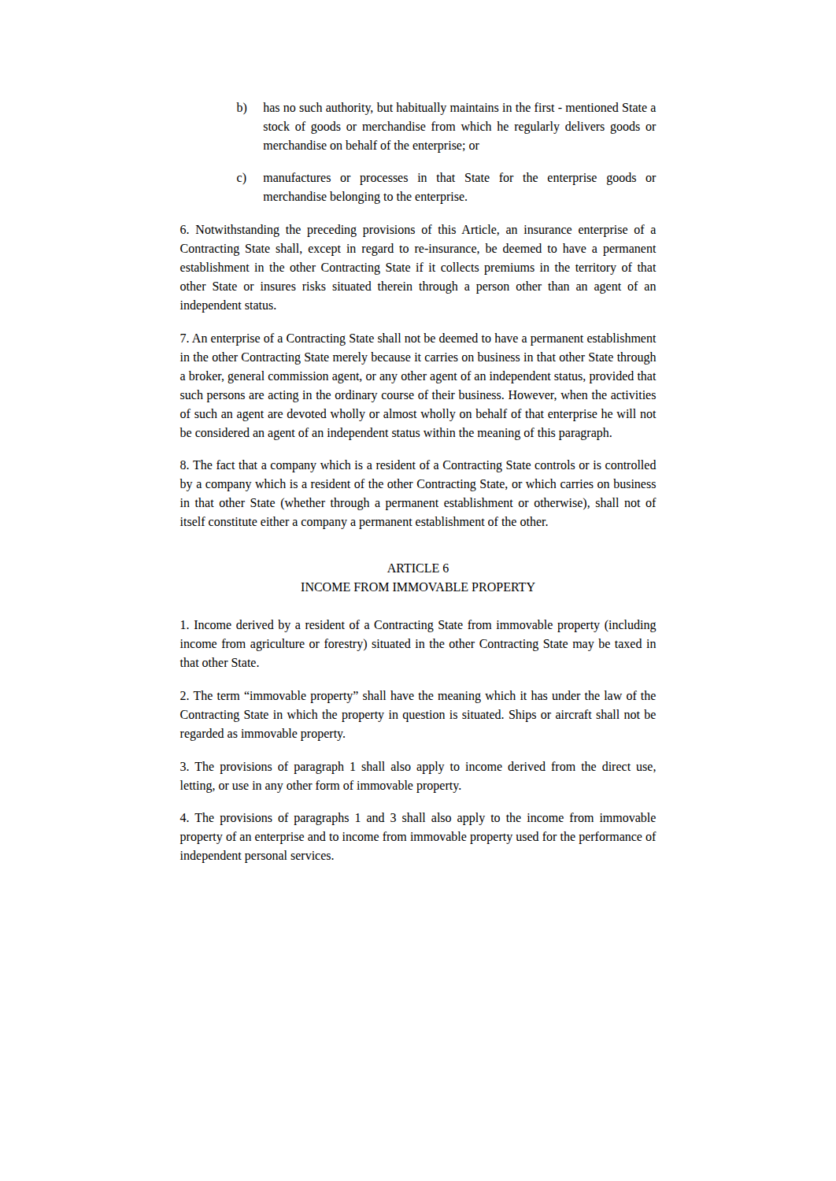b) has no such authority, but habitually maintains in the first - mentioned State a stock of goods or merchandise from which he regularly delivers goods or merchandise on behalf of the enterprise; or
c) manufactures or processes in that State for the enterprise goods or merchandise belonging to the enterprise.
6. Notwithstanding the preceding provisions of this Article, an insurance enterprise of a Contracting State shall, except in regard to re-insurance, be deemed to have a permanent establishment in the other Contracting State if it collects premiums in the territory of that other State or insures risks situated therein through a person other than an agent of an independent status.
7. An enterprise of a Contracting State shall not be deemed to have a permanent establishment in the other Contracting State merely because it carries on business in that other State through a broker, general commission agent, or any other agent of an independent status, provided that such persons are acting in the ordinary course of their business. However, when the activities of such an agent are devoted wholly or almost wholly on behalf of that enterprise he will not be considered an agent of an independent status within the meaning of this paragraph.
8. The fact that a company which is a resident of a Contracting State controls or is controlled by a company which is a resident of the other Contracting State, or which carries on business in that other State (whether through a permanent establishment or otherwise), shall not of itself constitute either a company a permanent establishment of the other.
ARTICLE 6 INCOME FROM IMMOVABLE PROPERTY
1. Income derived by a resident of a Contracting State from immovable property (including income from agriculture or forestry) situated in the other Contracting State may be taxed in that other State.
2. The term “immovable property” shall have the meaning which it has under the law of the Contracting State in which the property in question is situated. Ships or aircraft shall not be regarded as immovable property.
3. The provisions of paragraph 1 shall also apply to income derived from the direct use, letting, or use in any other form of immovable property.
4. The provisions of paragraphs 1 and 3 shall also apply to the income from immovable property of an enterprise and to income from immovable property used for the performance of independent personal services.